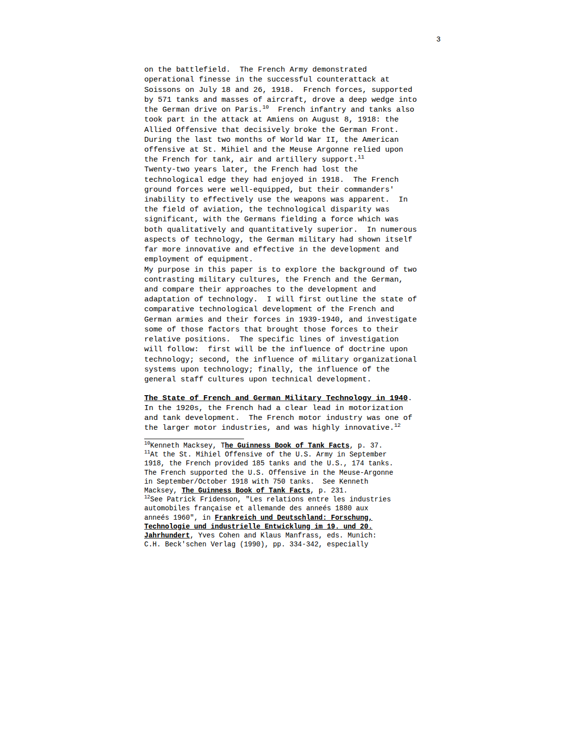3
on the battlefield. The French Army demonstrated
operational finesse in the successful counterattack at
Soissons on July 18 and 26, 1918. French forces, supported
by 571 tanks and masses of aircraft, drove a deep wedge into
the German drive on Paris.10 French infantry and tanks also
took part in the attack at Amiens on August 8, 1918: the
Allied Offensive that decisively broke the German Front.
During the last two months of World War II, the American
offensive at St. Mihiel and the Meuse Argonne relied upon
the French for tank, air and artillery support.11
Twenty-two years later, the French had lost the
technological edge they had enjoyed in 1918. The French
ground forces were well-equipped, but their commanders'
inability to effectively use the weapons was apparent. In
the field of aviation, the technological disparity was
significant, with the Germans fielding a force which was
both qualitatively and quantitatively superior. In numerous
aspects of technology, the German military had shown itself
far more innovative and effective in the development and
employment of equipment.
My purpose in this paper is to explore the background of two
contrasting military cultures, the French and the German,
and compare their approaches to the development and
adaptation of technology. I will first outline the state of
comparative technological development of the French and
German armies and their forces in 1939-1940, and investigate
some of those factors that brought those forces to their
relative positions. The specific lines of investigation
will follow: first will be the influence of doctrine upon
technology; second, the influence of military organizational
systems upon technology; finally, the influence of the
general staff cultures upon technical development.
The State of French and German Military Technology in 1940.
In the 1920s, the French had a clear lead in motorization
and tank development. The French motor industry was one of
the larger motor industries, and was highly innovative.12
10 Kenneth Macksey, The Guinness Book of Tank Facts, p. 37.
11 At the St. Mihiel Offensive of the U.S. Army in September
1918, the French provided 185 tanks and the U.S., 174 tanks.
The French supported the U.S. Offensive in the Meuse-Argonne
in September/October 1918 with 750 tanks. See Kenneth
Macksey, The Guinness Book of Tank Facts, p. 231.
12 See Patrick Fridenson, "Les relations entre les industries
automobiles française et allemande des anneés 1880 aux
anneés 1960", in Frankreich und Deutschland: Forschung,
Technologie und industrielle Entwicklung im 19. und 20.
Jahrhundert, Yves Cohen and Klaus Manfrass, eds. Munich:
C.H. Beck'schen Verlag (1990), pp. 334-342, especially